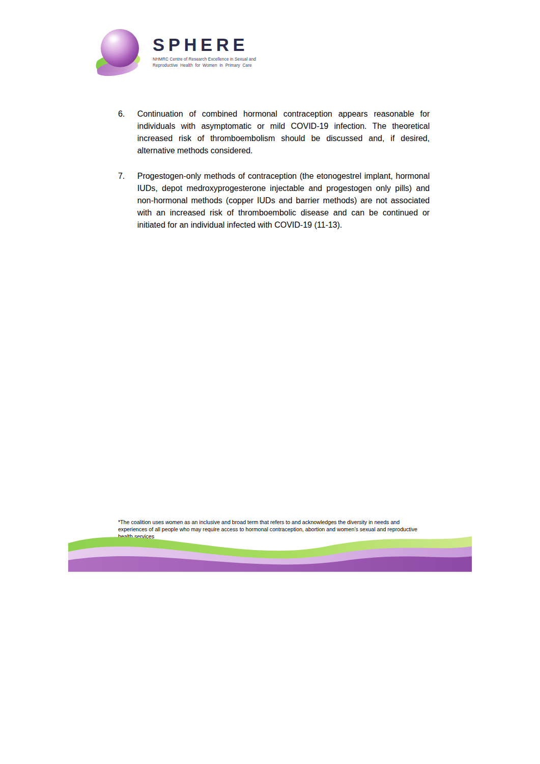SPHERE
NHMRC Centre of Research Excellence in Sexual and
Reproductive Health for Women in Primary Care
6. Continuation of combined hormonal contraception appears reasonable for individuals with asymptomatic or mild COVID-19 infection. The theoretical increased risk of thromboembolism should be discussed and, if desired, alternative methods considered.
7. Progestogen-only methods of contraception (the etonogestrel implant, hormonal IUDs, depot medroxyprogesterone injectable and progestogen only pills) and non-hormonal methods (copper IUDs and barrier methods) are not associated with an increased risk of thromboembolic disease and can be continued or initiated for an individual infected with COVID-19 (11-13).
*The coalition uses women as an inclusive and broad term that refers to and acknowledges the diversity in needs and experiences of all people who may require access to hormonal contraception, abortion and women’s sexual and reproductive health services
Version: 1, Published: 17/08/2020
Page 2 of 3